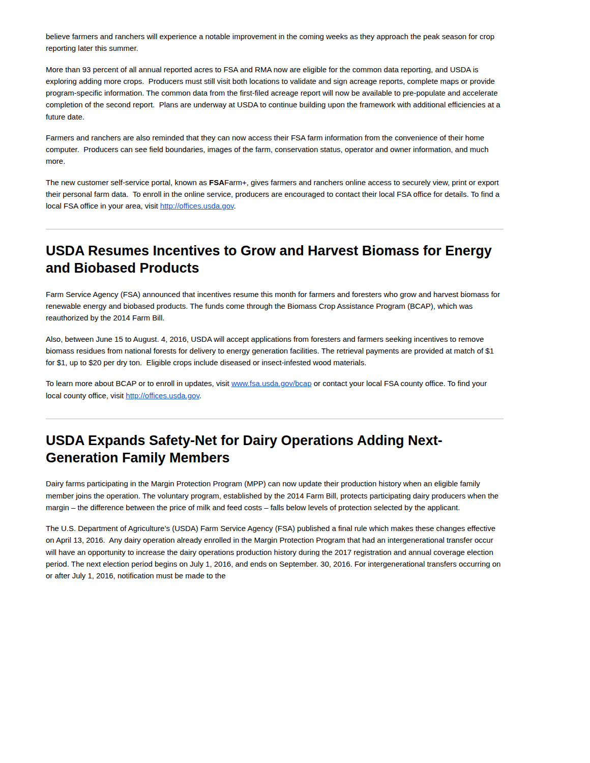believe farmers and ranchers will experience a notable improvement in the coming weeks as they approach the peak season for crop reporting later this summer.
More than 93 percent of all annual reported acres to FSA and RMA now are eligible for the common data reporting, and USDA is exploring adding more crops. Producers must still visit both locations to validate and sign acreage reports, complete maps or provide program-specific information. The common data from the first-filed acreage report will now be available to pre-populate and accelerate completion of the second report. Plans are underway at USDA to continue building upon the framework with additional efficiencies at a future date.
Farmers and ranchers are also reminded that they can now access their FSA farm information from the convenience of their home computer. Producers can see field boundaries, images of the farm, conservation status, operator and owner information, and much more.
The new customer self-service portal, known as FSAFarm+, gives farmers and ranchers online access to securely view, print or export their personal farm data. To enroll in the online service, producers are encouraged to contact their local FSA office for details. To find a local FSA office in your area, visit http://offices.usda.gov.
USDA Resumes Incentives to Grow and Harvest Biomass for Energy and Biobased Products
Farm Service Agency (FSA) announced that incentives resume this month for farmers and foresters who grow and harvest biomass for renewable energy and biobased products. The funds come through the Biomass Crop Assistance Program (BCAP), which was reauthorized by the 2014 Farm Bill.
Also, between June 15 to August. 4, 2016, USDA will accept applications from foresters and farmers seeking incentives to remove biomass residues from national forests for delivery to energy generation facilities. The retrieval payments are provided at match of $1 for $1, up to $20 per dry ton. Eligible crops include diseased or insect-infested wood materials.
To learn more about BCAP or to enroll in updates, visit www.fsa.usda.gov/bcap or contact your local FSA county office. To find your local county office, visit http://offices.usda.gov.
USDA Expands Safety-Net for Dairy Operations Adding Next-Generation Family Members
Dairy farms participating in the Margin Protection Program (MPP) can now update their production history when an eligible family member joins the operation. The voluntary program, established by the 2014 Farm Bill, protects participating dairy producers when the margin – the difference between the price of milk and feed costs – falls below levels of protection selected by the applicant.
The U.S. Department of Agriculture’s (USDA) Farm Service Agency (FSA) published a final rule which makes these changes effective on April 13, 2016. Any dairy operation already enrolled in the Margin Protection Program that had an intergenerational transfer occur will have an opportunity to increase the dairy operations production history during the 2017 registration and annual coverage election period. The next election period begins on July 1, 2016, and ends on September. 30, 2016. For intergenerational transfers occurring on or after July 1, 2016, notification must be made to the